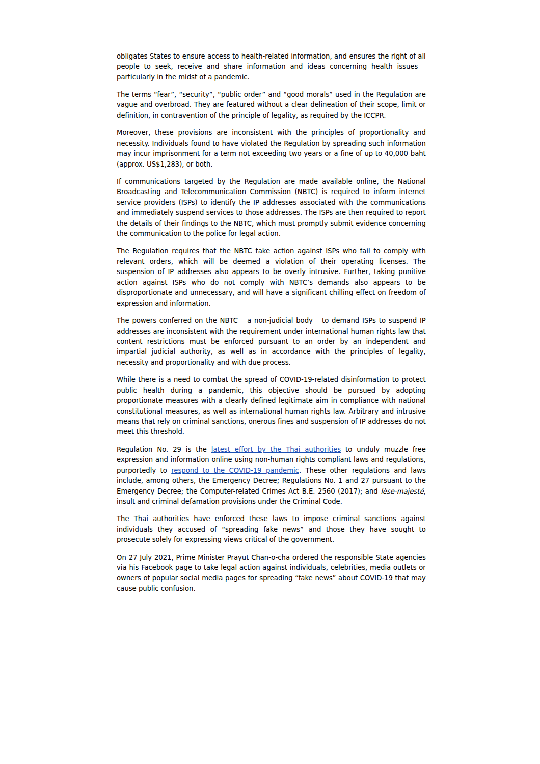obligates States to ensure access to health-related information, and ensures the right of all people to seek, receive and share information and ideas concerning health issues – particularly in the midst of a pandemic.
The terms “fear”, “security”, “public order” and “good morals” used in the Regulation are vague and overbroad. They are featured without a clear delineation of their scope, limit or definition, in contravention of the principle of legality, as required by the ICCPR.
Moreover, these provisions are inconsistent with the principles of proportionality and necessity. Individuals found to have violated the Regulation by spreading such information may incur imprisonment for a term not exceeding two years or a fine of up to 40,000 baht (approx. US$1,283), or both.
If communications targeted by the Regulation are made available online, the National Broadcasting and Telecommunication Commission (NBTC) is required to inform internet service providers (ISPs) to identify the IP addresses associated with the communications and immediately suspend services to those addresses. The ISPs are then required to report the details of their findings to the NBTC, which must promptly submit evidence concerning the communication to the police for legal action.
The Regulation requires that the NBTC take action against ISPs who fail to comply with relevant orders, which will be deemed a violation of their operating licenses. The suspension of IP addresses also appears to be overly intrusive. Further, taking punitive action against ISPs who do not comply with NBTC’s demands also appears to be disproportionate and unnecessary, and will have a significant chilling effect on freedom of expression and information.
The powers conferred on the NBTC – a non-judicial body – to demand ISPs to suspend IP addresses are inconsistent with the requirement under international human rights law that content restrictions must be enforced pursuant to an order by an independent and impartial judicial authority, as well as in accordance with the principles of legality, necessity and proportionality and with due process.
While there is a need to combat the spread of COVID-19-related disinformation to protect public health during a pandemic, this objective should be pursued by adopting proportionate measures with a clearly defined legitimate aim in compliance with national constitutional measures, as well as international human rights law. Arbitrary and intrusive means that rely on criminal sanctions, onerous fines and suspension of IP addresses do not meet this threshold.
Regulation No. 29 is the latest effort by the Thai authorities to unduly muzzle free expression and information online using non-human rights compliant laws and regulations, purportedly to respond to the COVID-19 pandemic. These other regulations and laws include, among others, the Emergency Decree; Regulations No. 1 and 27 pursuant to the Emergency Decree; the Computer-related Crimes Act B.E. 2560 (2017); and lèse-majesté, insult and criminal defamation provisions under the Criminal Code.
The Thai authorities have enforced these laws to impose criminal sanctions against individuals they accused of “spreading fake news” and those they have sought to prosecute solely for expressing views critical of the government.
On 27 July 2021, Prime Minister Prayut Chan-o-cha ordered the responsible State agencies via his Facebook page to take legal action against individuals, celebrities, media outlets or owners of popular social media pages for spreading “fake news” about COVID-19 that may cause public confusion.